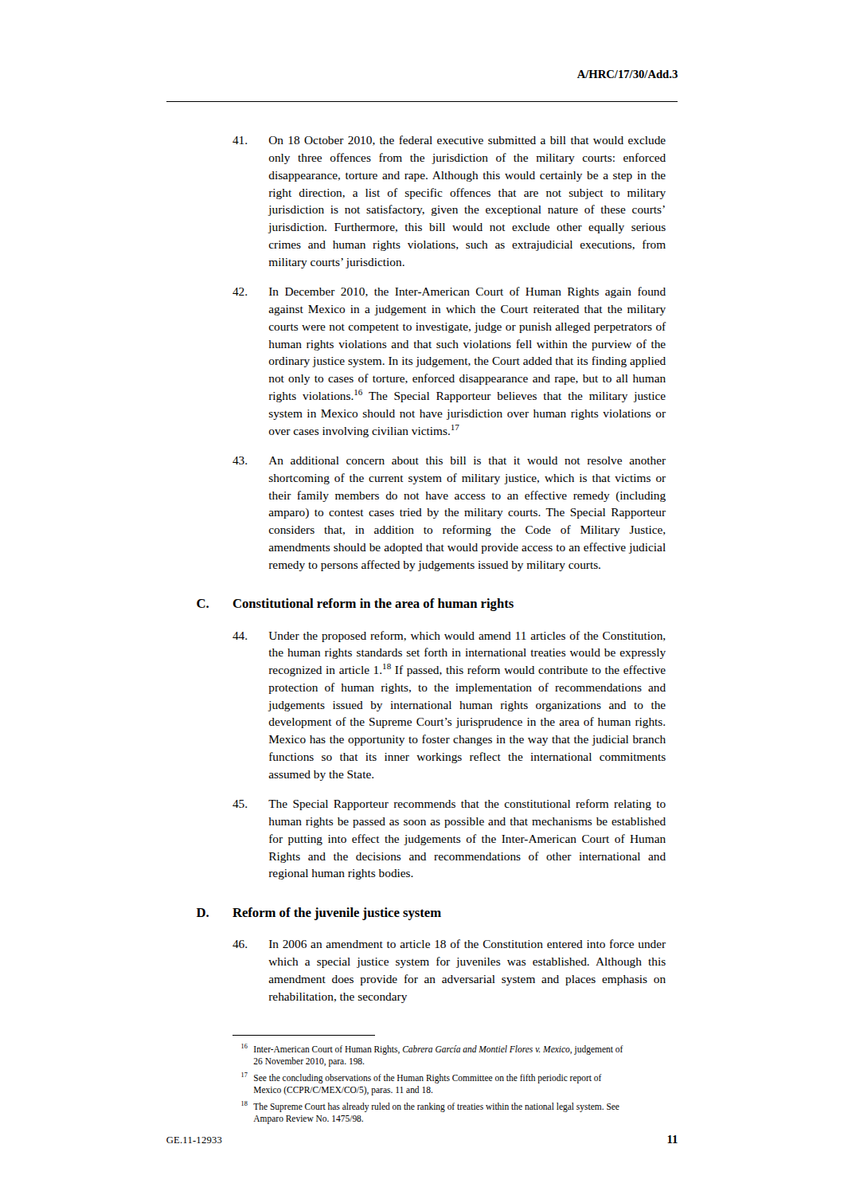A/HRC/17/30/Add.3
41. On 18 October 2010, the federal executive submitted a bill that would exclude only three offences from the jurisdiction of the military courts: enforced disappearance, torture and rape. Although this would certainly be a step in the right direction, a list of specific offences that are not subject to military jurisdiction is not satisfactory, given the exceptional nature of these courts’ jurisdiction. Furthermore, this bill would not exclude other equally serious crimes and human rights violations, such as extrajudicial executions, from military courts’ jurisdiction.
42. In December 2010, the Inter-American Court of Human Rights again found against Mexico in a judgement in which the Court reiterated that the military courts were not competent to investigate, judge or punish alleged perpetrators of human rights violations and that such violations fell within the purview of the ordinary justice system. In its judgement, the Court added that its finding applied not only to cases of torture, enforced disappearance and rape, but to all human rights violations.16 The Special Rapporteur believes that the military justice system in Mexico should not have jurisdiction over human rights violations or over cases involving civilian victims.17
43. An additional concern about this bill is that it would not resolve another shortcoming of the current system of military justice, which is that victims or their family members do not have access to an effective remedy (including amparo) to contest cases tried by the military courts. The Special Rapporteur considers that, in addition to reforming the Code of Military Justice, amendments should be adopted that would provide access to an effective judicial remedy to persons affected by judgements issued by military courts.
C. Constitutional reform in the area of human rights
44. Under the proposed reform, which would amend 11 articles of the Constitution, the human rights standards set forth in international treaties would be expressly recognized in article 1.18 If passed, this reform would contribute to the effective protection of human rights, to the implementation of recommendations and judgements issued by international human rights organizations and to the development of the Supreme Court’s jurisprudence in the area of human rights. Mexico has the opportunity to foster changes in the way that the judicial branch functions so that its inner workings reflect the international commitments assumed by the State.
45. The Special Rapporteur recommends that the constitutional reform relating to human rights be passed as soon as possible and that mechanisms be established for putting into effect the judgements of the Inter-American Court of Human Rights and the decisions and recommendations of other international and regional human rights bodies.
D. Reform of the juvenile justice system
46. In 2006 an amendment to article 18 of the Constitution entered into force under which a special justice system for juveniles was established. Although this amendment does provide for an adversarial system and places emphasis on rehabilitation, the secondary
16
Inter-American Court of Human Rights, Cabrera García and Montiel Flores v. Mexico, judgement of 26 November 2010, para. 198.
17
See the concluding observations of the Human Rights Committee on the fifth periodic report of Mexico (CCPR/C/MEX/CO/5), paras. 11 and 18.
18
The Supreme Court has already ruled on the ranking of treaties within the national legal system. See Amparo Review No. 1475/98.
GE.11-12933
11